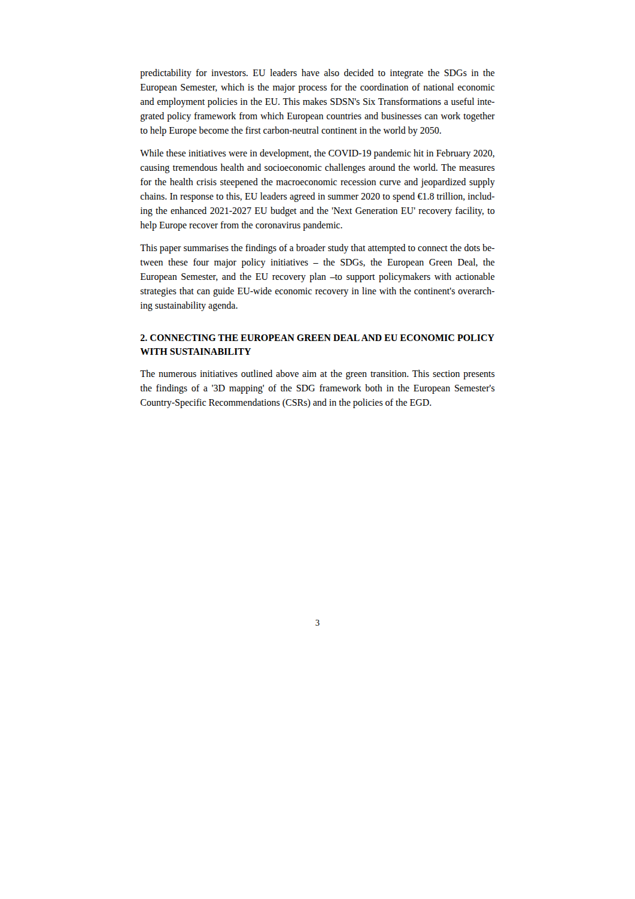predictability for investors. EU leaders have also decided to integrate the SDGs in the European Semester, which is the major process for the coordination of national economic and employment policies in the EU. This makes SDSN's Six Transformations a useful integrated policy framework from which European countries and businesses can work together to help Europe become the first carbon-neutral continent in the world by 2050.
While these initiatives were in development, the COVID-19 pandemic hit in February 2020, causing tremendous health and socioeconomic challenges around the world. The measures for the health crisis steepened the macroeconomic recession curve and jeopardized supply chains. In response to this, EU leaders agreed in summer 2020 to spend €1.8 trillion, including the enhanced 2021-2027 EU budget and the 'Next Generation EU' recovery facility, to help Europe recover from the coronavirus pandemic.
This paper summarises the findings of a broader study that attempted to connect the dots between these four major policy initiatives – the SDGs, the European Green Deal, the European Semester, and the EU recovery plan –to support policymakers with actionable strategies that can guide EU-wide economic recovery in line with the continent's overarching sustainability agenda.
2. CONNECTING THE EUROPEAN GREEN DEAL AND EU ECONOMIC POLICY WITH SUSTAINABILITY
The numerous initiatives outlined above aim at the green transition. This section presents the findings of a '3D mapping' of the SDG framework both in the European Semester's Country-Specific Recommendations (CSRs) and in the policies of the EGD.
3